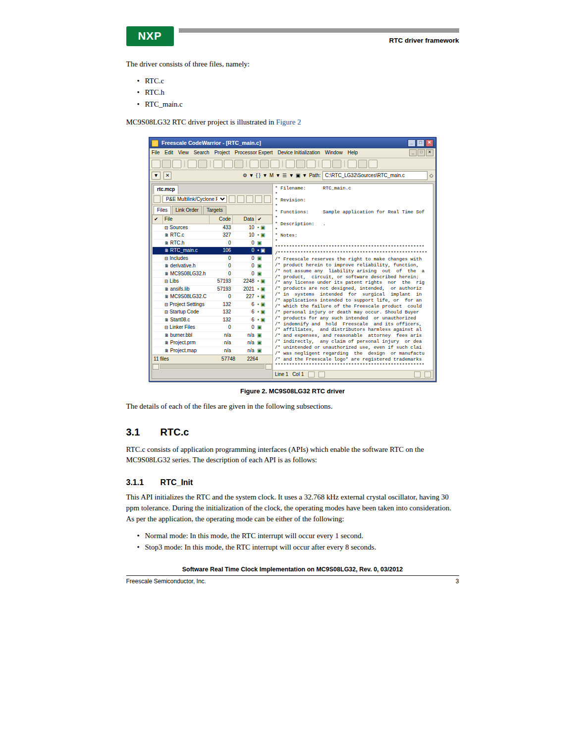NXP
RTC driver framework
The driver consists of three files, namely:
RTC.c
RTC.h
RTC_main.c
MC9S08LG32 RTC driver project is illustrated in Figure 2
Freescale CodeWarrior - [RTC_main.c] _□✕
File Edit View Search Project Processor Expert Device Initialization Window Help _□✕
▼ ✕
⚙▼ { }▼ M▼ ☰▼ ▣▼ Path: C:\RTC_LG32\Sources\RTC_main.c ◇
rtc.mcp
P&E Multilink/Cyclone Pro
Files
Link Order
Targets
| ✔ | File | Code | Data | ✔ |
| --- | --- | --- | --- | --- |
| | Sources | 433 | 10 | • ▣ |
| | RTC.c | 327 | 10 | • ▣ |
| | RTC.h | 0 | 0 | ▣ |
| | RTC_main.c | 106 | 0 | • ▣ |
| | Includes | 0 | 0 | ▣ |
| | derivative.h | 0 | 0 | ▣ |
| | MC9S08LG32.h | 0 | 0 | ▣ |
| | Libs | 57193 | 2248 | • ▣ |
| | ansifs.lib | 57193 | 2021 | • ▣ |
| | MC9S08LG32.C | 0 | 227 | • ▣ |
| | Project Settings | 132 | 6 | • ▣ |
| | Startup Code | 132 | 6 | • ▣ |
| | Start08.c | 132 | 6 | • ▣ |
| | Linker Files | 0 | 0 | ▣ |
| | burner.bbl | n/a | n/a | ▣ |
| | Project.prm | n/a | n/a | ▣ |
| | Project.map | n/a | n/a | ▣ |
11 files 57748 2264
* Filename: RTC_main.c * * Revision: * * Functions: Sample application for Real Time Sof * * Description: . * * Notes: * ***************************************************** /***************************************************** /* Freescale reserves the right to make changes with /* product herein to improve reliability, function, /* not assume any liability arising out of the a /* product, circuit, or software described herein; /* any license under its patent rights nor the rig /* products are not designed, intended, or authoriz /* in systems intended for surgical implant in /* applications intended to support life, or for an /* which the failure of the Freescale product could /* personal injury or death may occur. Should Buyer /* products for any such intended or unauthorized /* indemnify and hold Freescale and its officers, /* affiliates, and distributors harmless against al /* and expenses, and reasonable attorney fees aris /* indirectly, any claim of personal injury or dea /* unintended or unauthorized use, even if such clai /* was negligent regarding the design or manufactu /* and the Freescale logo* are registered trademarks *****************************************************
Line 1 Col 1
Figure 2. MC9S08LG32 RTC driver
The details of each of the files are given in the following subsections.
3.1 RTC.c
RTC.c consists of application programming interfaces (APIs) which enable the software RTC on the MC9S08LG32 series. The description of each API is as follows:
3.1.1 RTC_Init
This API initializes the RTC and the system clock. It uses a 32.768 kHz external crystal oscillator, having 30 ppm tolerance. During the initialization of the clock, the operating modes have been taken into consideration. As per the application, the operating mode can be either of the following:
Normal mode: In this mode, the RTC interrupt will occur every 1 second.
Stop3 mode: In this mode, the RTC interrupt will occur after every 8 seconds.
Software Real Time Clock Implementation on MC9S08LG32, Rev. 0, 03/2012
Freescale Semiconductor, Inc. 3